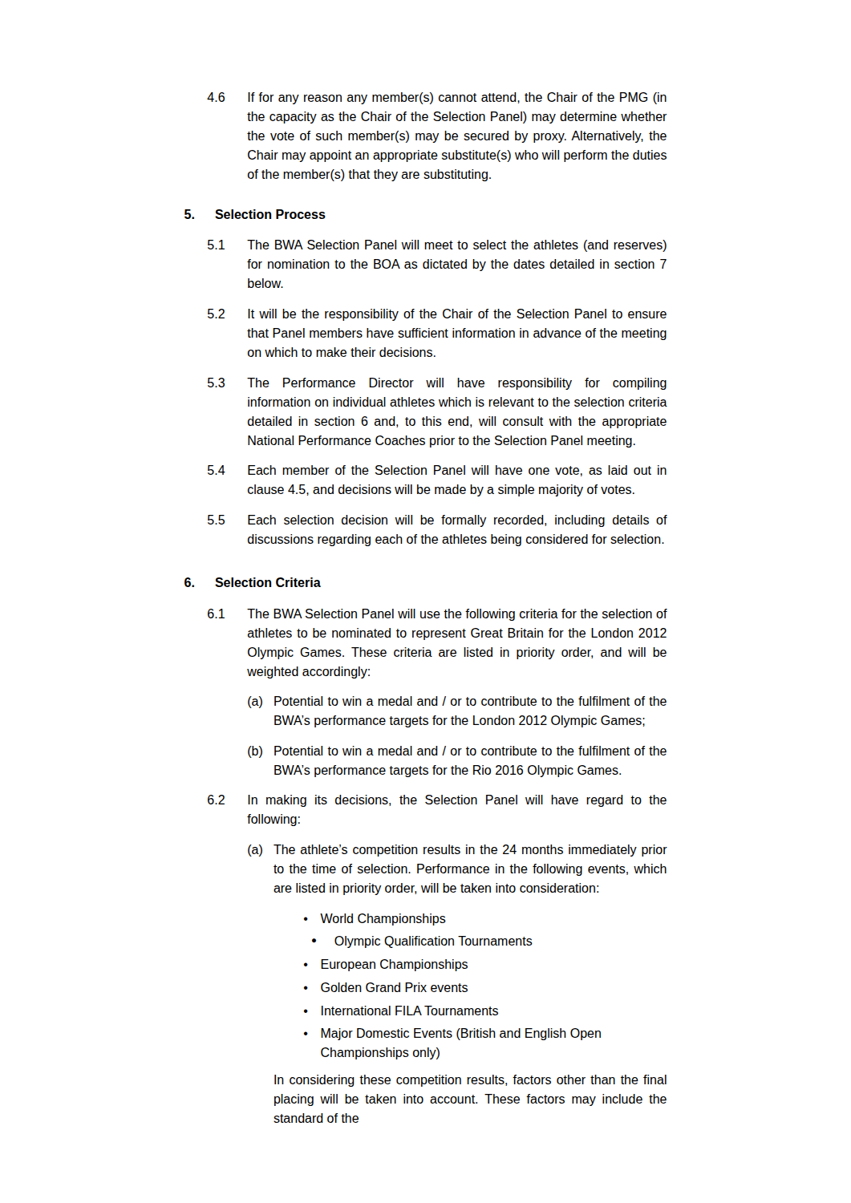4.6
If for any reason any member(s) cannot attend, the Chair of the PMG (in the capacity as the Chair of the Selection Panel) may determine whether the vote of such member(s) may be secured by proxy. Alternatively, the Chair may appoint an appropriate substitute(s) who will perform the duties of the member(s) that they are substituting.
5.
Selection Process
5.1
The BWA Selection Panel will meet to select the athletes (and reserves) for nomination to the BOA as dictated by the dates detailed in section 7 below.
5.2
It will be the responsibility of the Chair of the Selection Panel to ensure that Panel members have sufficient information in advance of the meeting on which to make their decisions.
5.3
The Performance Director will have responsibility for compiling information on individual athletes which is relevant to the selection criteria detailed in section 6 and, to this end, will consult with the appropriate National Performance Coaches prior to the Selection Panel meeting.
5.4
Each member of the Selection Panel will have one vote, as laid out in clause 4.5, and decisions will be made by a simple majority of votes.
5.5
Each selection decision will be formally recorded, including details of discussions regarding each of the athletes being considered for selection.
6.
Selection Criteria
6.1
The BWA Selection Panel will use the following criteria for the selection of athletes to be nominated to represent Great Britain for the London 2012 Olympic Games. These criteria are listed in priority order, and will be weighted accordingly:
(a)
Potential to win a medal and / or to contribute to the fulfilment of the BWA’s performance targets for the London 2012 Olympic Games;
(b)
Potential to win a medal and / or to contribute to the fulfilment of the BWA’s performance targets for the Rio 2016 Olympic Games.
6.2
In making its decisions, the Selection Panel will have regard to the following:
(a)
The athlete’s competition results in the 24 months immediately prior to the time of selection. Performance in the following events, which are listed in priority order, will be taken into consideration:
World Championships
Olympic Qualification Tournaments
European Championships
Golden Grand Prix events
International FILA Tournaments
Major Domestic Events (British and English Open Championships only)
In considering these competition results, factors other than the final placing will be taken into account. These factors may include the standard of the